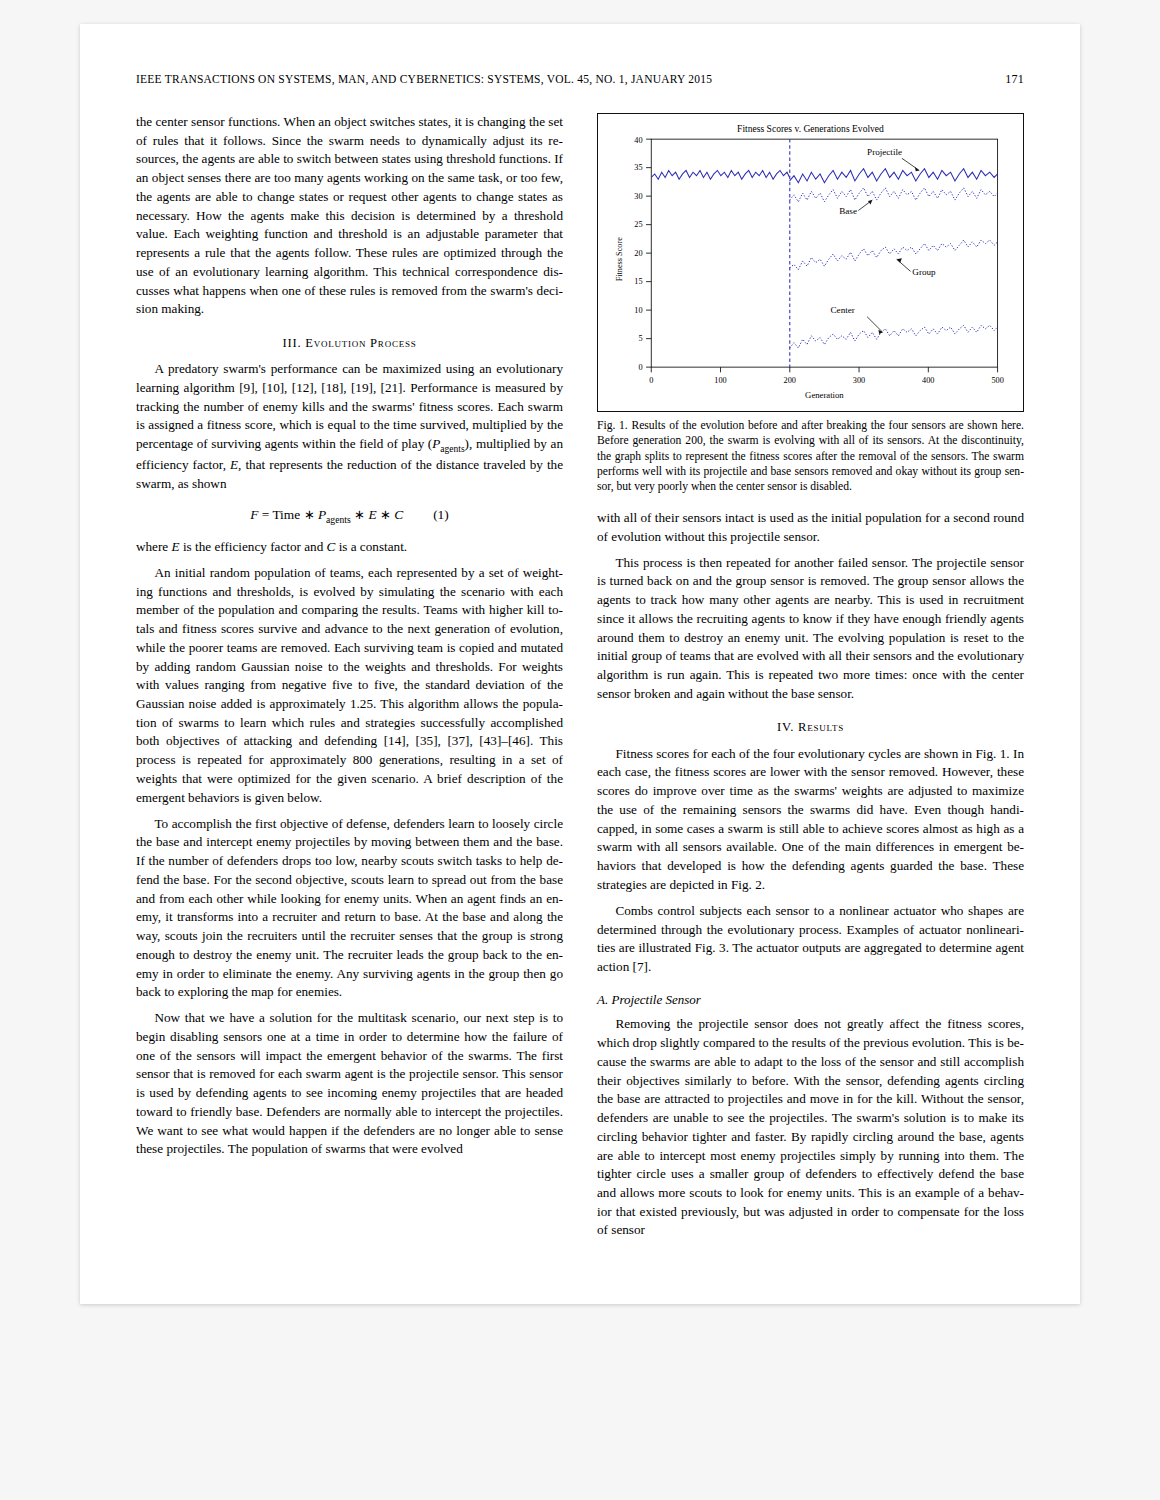IEEE Transactions on Systems, Man, and Cybernetics: Systems, Vol. 45, No. 1, January 2015
171
the center sensor functions. When an object switches states, it is changing the set of rules that it follows. Since the swarm needs to dynamically adjust its resources, the agents are able to switch between states using threshold functions. If an object senses there are too many agents working on the same task, or too few, the agents are able to change states or request other agents to change states as necessary. How the agents make this decision is determined by a threshold value. Each weighting function and threshold is an adjustable parameter that represents a rule that the agents follow. These rules are optimized through the use of an evolutionary learning algorithm. This technical correspondence discusses what happens when one of these rules is removed from the swarm's decision making.
III. Evolution Process
A predatory swarm's performance can be maximized using an evolutionary learning algorithm [9], [10], [12], [18], [19], [21]. Performance is measured by tracking the number of enemy kills and the swarms' fitness scores. Each swarm is assigned a fitness score, which is equal to the time survived, multiplied by the percentage of surviving agents within the field of play (Pagents), multiplied by an efficiency factor, E, that represents the reduction of the distance traveled by the swarm, as shown
F = Time ∗ Pagents ∗ E ∗ C (1)
where E is the efficiency factor and C is a constant.
An initial random population of teams, each represented by a set of weighting functions and thresholds, is evolved by simulating the scenario with each member of the population and comparing the results. Teams with higher kill totals and fitness scores survive and advance to the next generation of evolution, while the poorer teams are removed. Each surviving team is copied and mutated by adding random Gaussian noise to the weights and thresholds. For weights with values ranging from negative five to five, the standard deviation of the Gaussian noise added is approximately 1.25. This algorithm allows the population of swarms to learn which rules and strategies successfully accomplished both objectives of attacking and defending [14], [35], [37], [43]–[46]. This process is repeated for approximately 800 generations, resulting in a set of weights that were optimized for the given scenario. A brief description of the emergent behaviors is given below.
To accomplish the first objective of defense, defenders learn to loosely circle the base and intercept enemy projectiles by moving between them and the base. If the number of defenders drops too low, nearby scouts switch tasks to help defend the base. For the second objective, scouts learn to spread out from the base and from each other while looking for enemy units. When an agent finds an enemy, it transforms into a recruiter and return to base. At the base and along the way, scouts join the recruiters until the recruiter senses that the group is strong enough to destroy the enemy unit. The recruiter leads the group back to the enemy in order to eliminate the enemy. Any surviving agents in the group then go back to exploring the map for enemies.
Now that we have a solution for the multitask scenario, our next step is to begin disabling sensors one at a time in order to determine how the failure of one of the sensors will impact the emergent behavior of the swarms. The first sensor that is removed for each swarm agent is the projectile sensor. This sensor is used by defending agents to see incoming enemy projectiles that are headed toward to friendly base. Defenders are normally able to intercept the projectiles. We want to see what would happen if the defenders are no longer able to sense these projectiles. The population of swarms that were evolved
Fitness Scores v. Generations Evolved 0 5 10 15 20 25 30 35 40 0 100 200 300 400 500 Generation Fitness Score Projectile Base Group Center
Fig. 1. Results of the evolution before and after breaking the four sensors are shown here. Before generation 200, the swarm is evolving with all of its sensors. At the discontinuity, the graph splits to represent the fitness scores after the removal of the sensors. The swarm performs well with its projectile and base sensors removed and okay without its group sensor, but very poorly when the center sensor is disabled.
with all of their sensors intact is used as the initial population for a second round of evolution without this projectile sensor.
This process is then repeated for another failed sensor. The projectile sensor is turned back on and the group sensor is removed. The group sensor allows the agents to track how many other agents are nearby. This is used in recruitment since it allows the recruiting agents to know if they have enough friendly agents around them to destroy an enemy unit. The evolving population is reset to the initial group of teams that are evolved with all their sensors and the evolutionary algorithm is run again. This is repeated two more times: once with the center sensor broken and again without the base sensor.
IV. Results
Fitness scores for each of the four evolutionary cycles are shown in Fig. 1. In each case, the fitness scores are lower with the sensor removed. However, these scores do improve over time as the swarms' weights are adjusted to maximize the use of the remaining sensors the swarms did have. Even though handicapped, in some cases a swarm is still able to achieve scores almost as high as a swarm with all sensors available. One of the main differences in emergent behaviors that developed is how the defending agents guarded the base. These strategies are depicted in Fig. 2.
Combs control subjects each sensor to a nonlinear actuator who shapes are determined through the evolutionary process. Examples of actuator nonlinearities are illustrated Fig. 3. The actuator outputs are aggregated to determine agent action [7].
A. Projectile Sensor
Removing the projectile sensor does not greatly affect the fitness scores, which drop slightly compared to the results of the previous evolution. This is because the swarms are able to adapt to the loss of the sensor and still accomplish their objectives similarly to before. With the sensor, defending agents circling the base are attracted to projectiles and move in for the kill. Without the sensor, defenders are unable to see the projectiles. The swarm's solution is to make its circling behavior tighter and faster. By rapidly circling around the base, agents are able to intercept most enemy projectiles simply by running into them. The tighter circle uses a smaller group of defenders to effectively defend the base and allows more scouts to look for enemy units. This is an example of a behavior that existed previously, but was adjusted in order to compensate for the loss of sensor